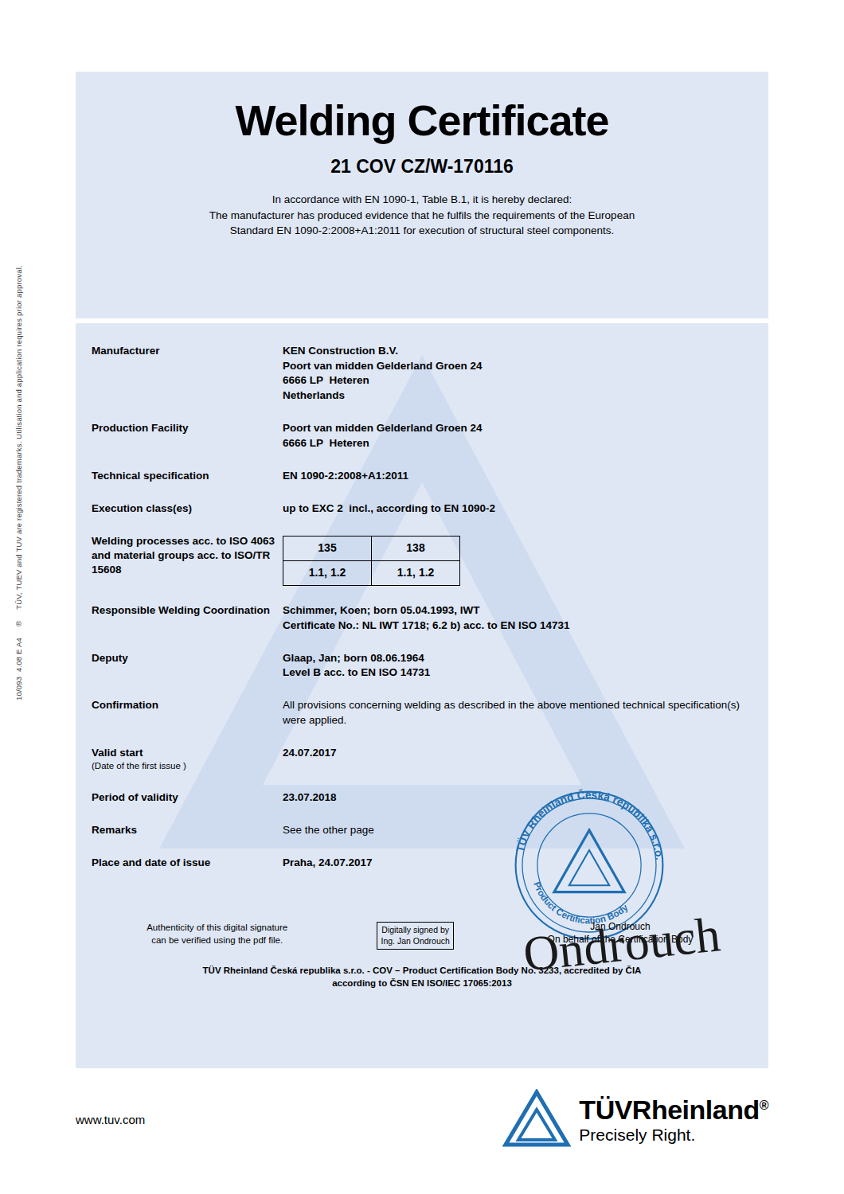10/093 4.08 E A4 ® TÜV, TUEV and TUV are registered trademarks. Utilisation and application requires prior approval.
Welding Certificate
21 COV CZ/W-170116
In accordance with EN 1090-1, Table B.1, it is hereby declared:
The manufacturer has produced evidence that he fulfils the requirements of the European
Standard EN 1090-2:2008+A1:2011 for execution of structural steel components.
| Manufacturer | KEN Construction B.V. Poort van midden Gelderland Groen 24 6666 LP Heteren Netherlands |
| Production Facility | Poort van midden Gelderland Groen 24 6666 LP Heteren |
| Technical specification | EN 1090-2:2008+A1:2011 |
| Execution class(es) | up to EXC 2 incl., according to EN 1090-2 |
| Welding processes acc. to ISO 4063 and material groups acc. to ISO/TR 15608 | / 135 / 138 / / 1.1, 1.2 / 1.1, 1.2 / |
| Responsible Welding Coordination | Schimmer, Koen; born 05.04.1993, IWT Certificate No.: NL IWT 1718; 6.2 b) acc. to EN ISO 14731 |
| Deputy | Glaap, Jan; born 08.06.1964 Level B acc. to EN ISO 14731 |
| Confirmation | All provisions concerning welding as described in the above mentioned technical specification(s) were applied. |
| Valid start (Date of the first issue ) | 24.07.2017 |
| Period of validity | 23.07.2018 |
| Remarks | See the other page |
| Place and date of issue | Praha, 24.07.2017 |
TÜV Rheinland Česká republika s.r.o. Product Certification Body
Ondrouch
Authenticity of this digital signature
can be verified using the pdf file.
Digitally signed by
Ing. Jan Ondrouch
Jan Ondrouch
On behalf of the Certification Body
TÜV Rheinland Česká republika s.r.o. - COV – Product Certification Body No. 3233, accredited by ČIA
according to ČSN EN ISO/IEC 17065:2013
www.tuv.com
TÜVRheinland®
Precisely Right.